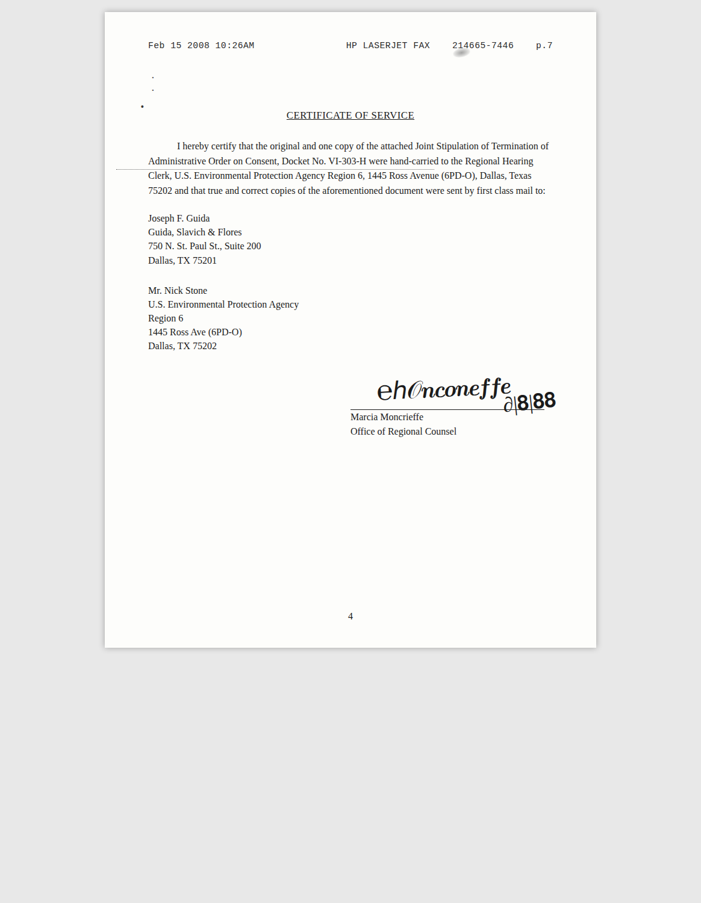Feb 15 2008 10:26AM HP LASERJET FAX 214665-7446 p.7
•
CERTIFICATE OF SERVICE
I hereby certify that the original and one copy of the attached Joint Stipulation of Termination of Administrative Order on Consent, Docket No. VI-303-H were hand-carried to the Regional Hearing Clerk, U.S. Environmental Protection Agency Region 6, 1445 Ross Avenue (6PD-O), Dallas, Texas 75202 and that true and correct copies of the aforementioned document were sent by first class mail to:
Joseph F. Guida
Guida, Slavich & Flores
750 N. St. Paul St., Suite 200
Dallas, TX 75201
Mr. Nick Stone
U.S. Environmental Protection Agency
Region 6
1445 Ross Ave (6PD-O)
Dallas, TX 75202
℮ℎ𝒪𝒏𝒄𝒐𝒏𝒆𝒇𝒇𝒆
∂|𝟖|𝟖𝟖
Marcia Moncrieffe
Office of Regional Counsel
4